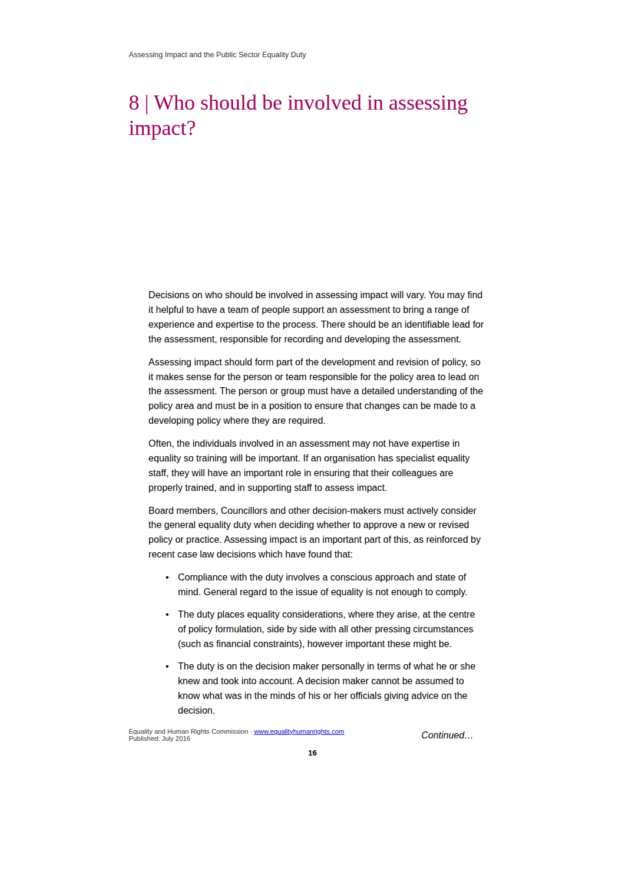Assessing Impact and the Public Sector Equality Duty
8 | Who should be involved in assessing impact?
Decisions on who should be involved in assessing impact will vary. You may find it helpful to have a team of people support an assessment to bring a range of experience and expertise to the process. There should be an identifiable lead for the assessment, responsible for recording and developing the assessment.
Assessing impact should form part of the development and revision of policy, so it makes sense for the person or team responsible for the policy area to lead on the assessment. The person or group must have a detailed understanding of the policy area and must be in a position to ensure that changes can be made to a developing policy where they are required.
Often, the individuals involved in an assessment may not have expertise in equality so training will be important. If an organisation has specialist equality staff, they will have an important role in ensuring that their colleagues are properly trained, and in supporting staff to assess impact.
Board members, Councillors and other decision-makers must actively consider the general equality duty when deciding whether to approve a new or revised policy or practice. Assessing impact is an important part of this, as reinforced by recent case law decisions which have found that:
Compliance with the duty involves a conscious approach and state of mind. General regard to the issue of equality is not enough to comply.
The duty places equality considerations, where they arise, at the centre of policy formulation, side by side with all other pressing circumstances (such as financial constraints), however important these might be.
The duty is on the decision maker personally in terms of what he or she knew and took into account. A decision maker cannot be assumed to know what was in the minds of his or her officials giving advice on the decision.
Continued…
Equality and Human Rights Commission · www.equalityhumanrights.com
Published: July 2016
16